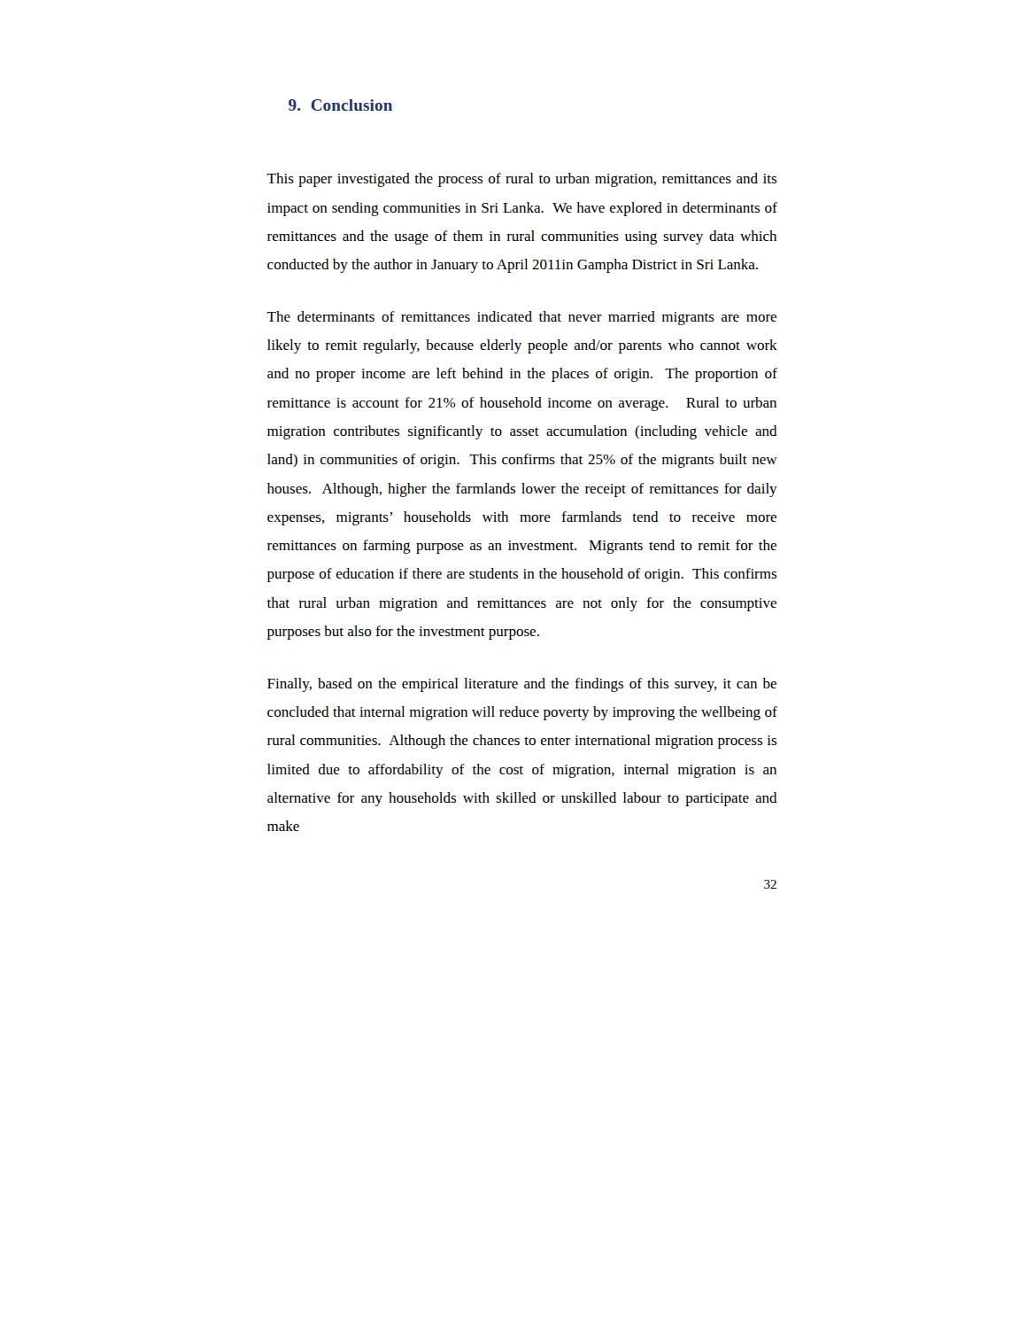9. Conclusion
This paper investigated the process of rural to urban migration, remittances and its impact on sending communities in Sri Lanka. We have explored in determinants of remittances and the usage of them in rural communities using survey data which conducted by the author in January to April 2011in Gampha District in Sri Lanka.
The determinants of remittances indicated that never married migrants are more likely to remit regularly, because elderly people and/or parents who cannot work and no proper income are left behind in the places of origin. The proportion of remittance is account for 21% of household income on average. Rural to urban migration contributes significantly to asset accumulation (including vehicle and land) in communities of origin. This confirms that 25% of the migrants built new houses. Although, higher the farmlands lower the receipt of remittances for daily expenses, migrants’ households with more farmlands tend to receive more remittances on farming purpose as an investment. Migrants tend to remit for the purpose of education if there are students in the household of origin. This confirms that rural urban migration and remittances are not only for the consumptive purposes but also for the investment purpose.
Finally, based on the empirical literature and the findings of this survey, it can be concluded that internal migration will reduce poverty by improving the wellbeing of rural communities. Although the chances to enter international migration process is limited due to affordability of the cost of migration, internal migration is an alternative for any households with skilled or unskilled labour to participate and make
32